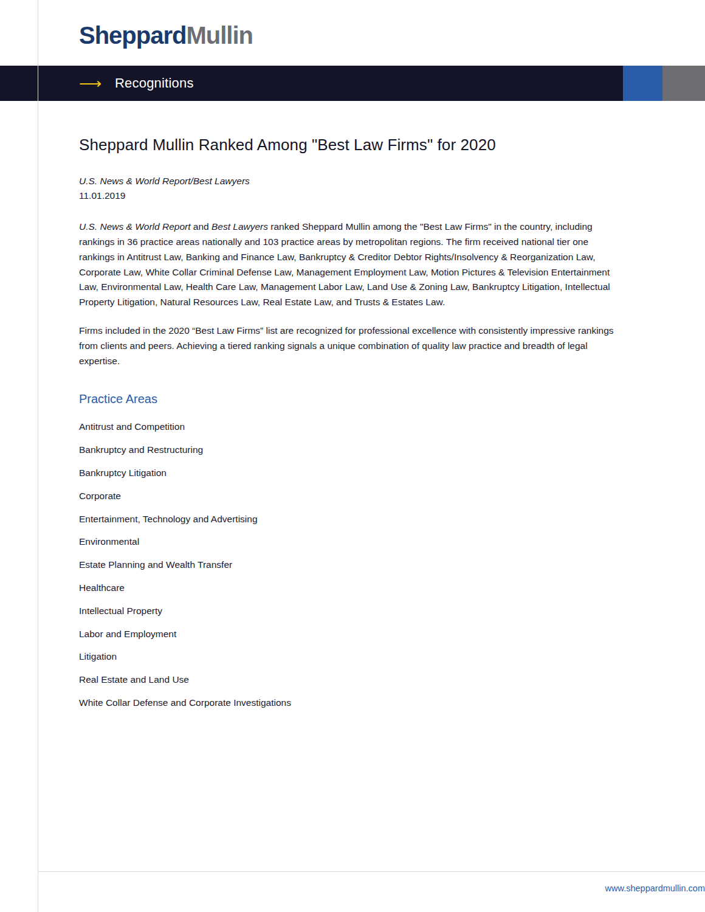Sheppard Mullin
⟶ Recognitions
Sheppard Mullin Ranked Among "Best Law Firms" for 2020
U.S. News & World Report/Best Lawyers 11.01.2019
U.S. News & World Report and Best Lawyers ranked Sheppard Mullin among the "Best Law Firms" in the country, including rankings in 36 practice areas nationally and 103 practice areas by metropolitan regions. The firm received national tier one rankings in Antitrust Law, Banking and Finance Law, Bankruptcy & Creditor Debtor Rights/Insolvency & Reorganization Law, Corporate Law, White Collar Criminal Defense Law, Management Employment Law, Motion Pictures & Television Entertainment Law, Environmental Law, Health Care Law, Management Labor Law, Land Use & Zoning Law, Bankruptcy Litigation, Intellectual Property Litigation, Natural Resources Law, Real Estate Law, and Trusts & Estates Law.
Firms included in the 2020 “Best Law Firms” list are recognized for professional excellence with consistently impressive rankings from clients and peers. Achieving a tiered ranking signals a unique combination of quality law practice and breadth of legal expertise.
Practice Areas
Antitrust and Competition
Bankruptcy and Restructuring
Bankruptcy Litigation
Corporate
Entertainment, Technology and Advertising
Environmental
Estate Planning and Wealth Transfer
Healthcare
Intellectual Property
Labor and Employment
Litigation
Real Estate and Land Use
White Collar Defense and Corporate Investigations
www.sheppardmullin.com